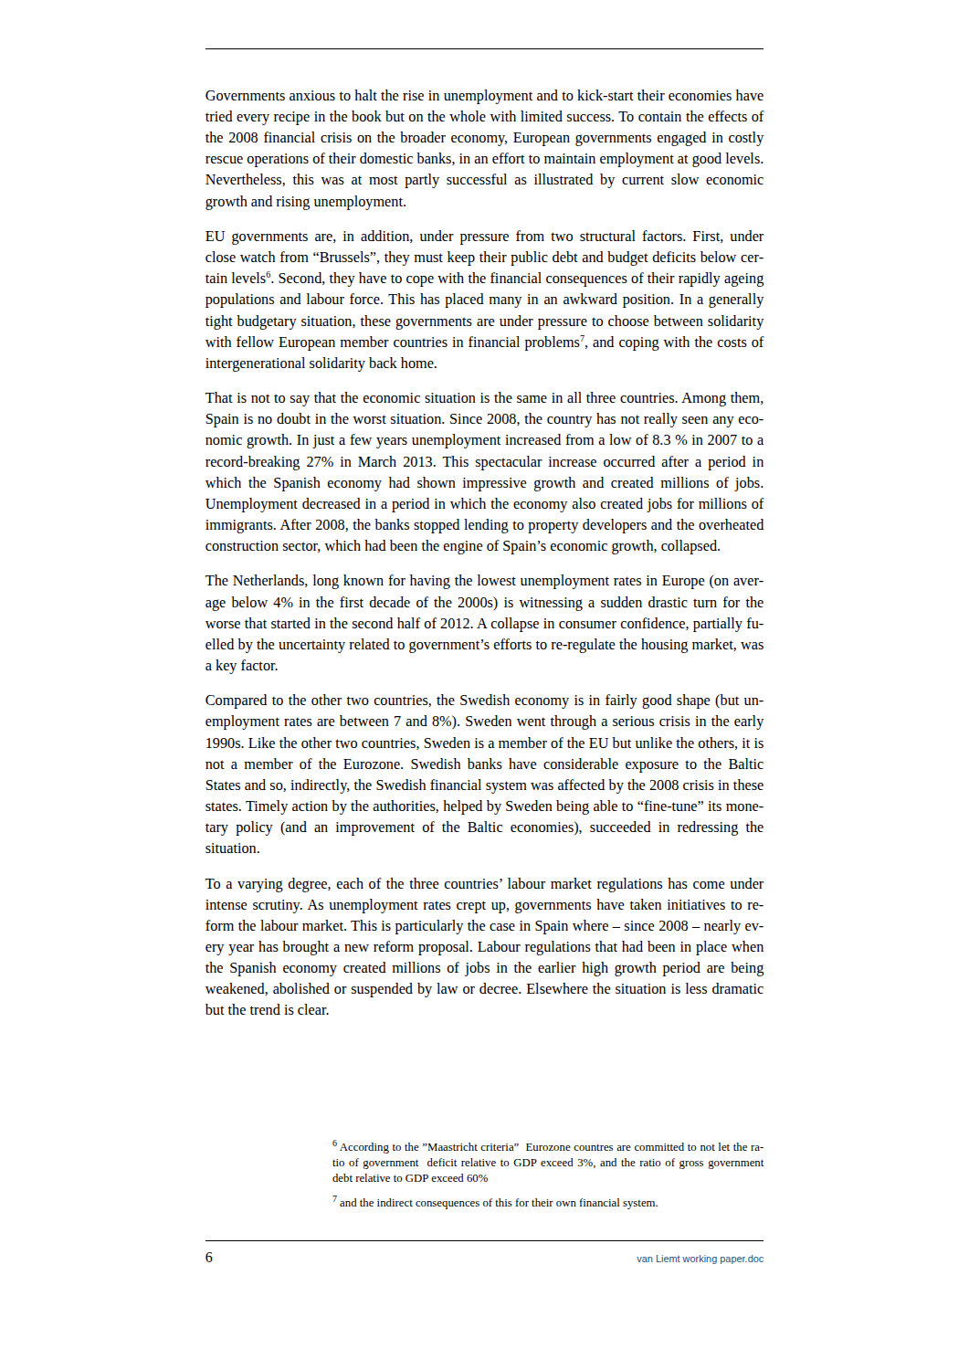Governments anxious to halt the rise in unemployment and to kick-start their economies have tried every recipe in the book but on the whole with limited success. To contain the effects of the 2008 financial crisis on the broader economy, European governments engaged in costly rescue operations of their domestic banks, in an effort to maintain employment at good levels. Nevertheless, this was at most partly successful as illustrated by current slow economic growth and rising unemployment.
EU governments are, in addition, under pressure from two structural factors. First, under close watch from “Brussels”, they must keep their public debt and budget deficits below certain levels6. Second, they have to cope with the financial consequences of their rapidly ageing populations and labour force. This has placed many in an awkward position. In a generally tight budgetary situation, these governments are under pressure to choose between solidarity with fellow European member countries in financial problems7, and coping with the costs of intergenerational solidarity back home.
That is not to say that the economic situation is the same in all three countries. Among them, Spain is no doubt in the worst situation. Since 2008, the country has not really seen any economic growth. In just a few years unemployment increased from a low of 8.3 % in 2007 to a record-breaking 27% in March 2013. This spectacular increase occurred after a period in which the Spanish economy had shown impressive growth and created millions of jobs. Unemployment decreased in a period in which the economy also created jobs for millions of immigrants. After 2008, the banks stopped lending to property developers and the overheated construction sector, which had been the engine of Spain’s economic growth, collapsed.
The Netherlands, long known for having the lowest unemployment rates in Europe (on average below 4% in the first decade of the 2000s) is witnessing a sudden drastic turn for the worse that started in the second half of 2012. A collapse in consumer confidence, partially fuelled by the uncertainty related to government’s efforts to re-regulate the housing market, was a key factor.
Compared to the other two countries, the Swedish economy is in fairly good shape (but unemployment rates are between 7 and 8%). Sweden went through a serious crisis in the early 1990s. Like the other two countries, Sweden is a member of the EU but unlike the others, it is not a member of the Eurozone. Swedish banks have considerable exposure to the Baltic States and so, indirectly, the Swedish financial system was affected by the 2008 crisis in these states. Timely action by the authorities, helped by Sweden being able to “fine-tune” its monetary policy (and an improvement of the Baltic economies), succeeded in redressing the situation.
To a varying degree, each of the three countries’ labour market regulations has come under intense scrutiny. As unemployment rates crept up, governments have taken initiatives to reform the labour market. This is particularly the case in Spain where – since 2008 – nearly every year has brought a new reform proposal. Labour regulations that had been in place when the Spanish economy created millions of jobs in the earlier high growth period are being weakened, abolished or suspended by law or decree. Elsewhere the situation is less dramatic but the trend is clear.
6 According to the ”Maastricht criteria” Eurozone countres are committed to not let the ratio of government deficit relative to GDP exceed 3%, and the ratio of gross government debt relative to GDP exceed 60%
7 and the indirect consequences of this for their own financial system.
6
van Liemt working paper.doc